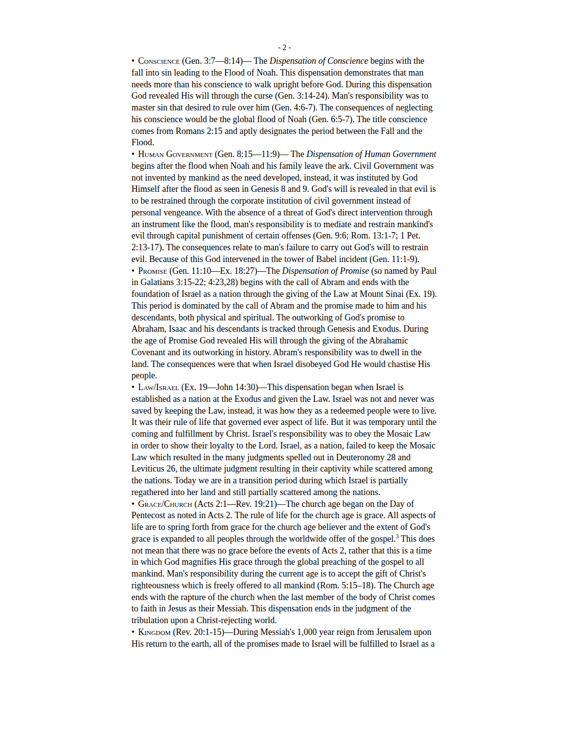- 2 -
• Conscience (Gen. 3:7—8:14)— The Dispensation of Conscience begins with the fall into sin leading to the Flood of Noah. This dispensation demonstrates that man needs more than his conscience to walk upright before God. During this dispensation God revealed His will through the curse (Gen. 3:14-24). Man's responsibility was to master sin that desired to rule over him (Gen. 4:6-7). The consequences of neglecting his conscience would be the global flood of Noah (Gen. 6:5-7). The title conscience comes from Romans 2:15 and aptly designates the period between the Fall and the Flood.
• Human Government (Gen. 8:15—11:9)— The Dispensation of Human Government begins after the flood when Noah and his family leave the ark. Civil Government was not invented by mankind as the need developed, instead, it was instituted by God Himself after the flood as seen in Genesis 8 and 9. God's will is revealed in that evil is to be restrained through the corporate institution of civil government instead of personal vengeance. With the absence of a threat of God's direct intervention through an instrument like the flood, man's responsibility is to mediate and restrain mankind's evil through capital punishment of certain offenses (Gen. 9:6; Rom. 13:1-7; 1 Pet. 2:13-17). The consequences relate to man's failure to carry out God's will to restrain evil. Because of this God intervened in the tower of Babel incident (Gen. 11:1-9).
• Promise (Gen. 11:10—Ex. 18:27)—The Dispensation of Promise (so named by Paul in Galatians 3:15-22; 4:23,28) begins with the call of Abram and ends with the foundation of Israel as a nation through the giving of the Law at Mount Sinai (Ex. 19). This period is dominated by the call of Abram and the promise made to him and his descendants, both physical and spiritual. The outworking of God's promise to Abraham, Isaac and his descendants is tracked through Genesis and Exodus. During the age of Promise God revealed His will through the giving of the Abrahamic Covenant and its outworking in history. Abram's responsibility was to dwell in the land. The consequences were that when Israel disobeyed God He would chastise His people.
• Law/Israel (Ex. 19—John 14:30)—This dispensation began when Israel is established as a nation at the Exodus and given the Law. Israel was not and never was saved by keeping the Law, instead, it was how they as a redeemed people were to live. It was their rule of life that governed ever aspect of life. But it was temporary until the coming and fulfillment by Christ. Israel's responsibility was to obey the Mosaic Law in order to show their loyalty to the Lord. Israel, as a nation, failed to keep the Mosaic Law which resulted in the many judgments spelled out in Deuteronomy 28 and Leviticus 26, the ultimate judgment resulting in their captivity while scattered among the nations. Today we are in a transition period during which Israel is partially regathered into her land and still partially scattered among the nations.
• Grace/Church (Acts 2:1—Rev. 19:21)—The church age began on the Day of Pentecost as noted in Acts 2. The rule of life for the church age is grace. All aspects of life are to spring forth from grace for the church age believer and the extent of God's grace is expanded to all peoples through the worldwide offer of the gospel.3 This does not mean that there was no grace before the events of Acts 2, rather that this is a time in which God magnifies His grace through the global preaching of the gospel to all mankind. Man's responsibility during the current age is to accept the gift of Christ's righteousness which is freely offered to all mankind (Rom. 5:15–18). The Church age ends with the rapture of the church when the last member of the body of Christ comes to faith in Jesus as their Messiah. This dispensation ends in the judgment of the tribulation upon a Christ-rejecting world.
• Kingdom (Rev. 20:1-15)—During Messiah's 1,000 year reign from Jerusalem upon His return to the earth, all of the promises made to Israel will be fulfilled to Israel as a